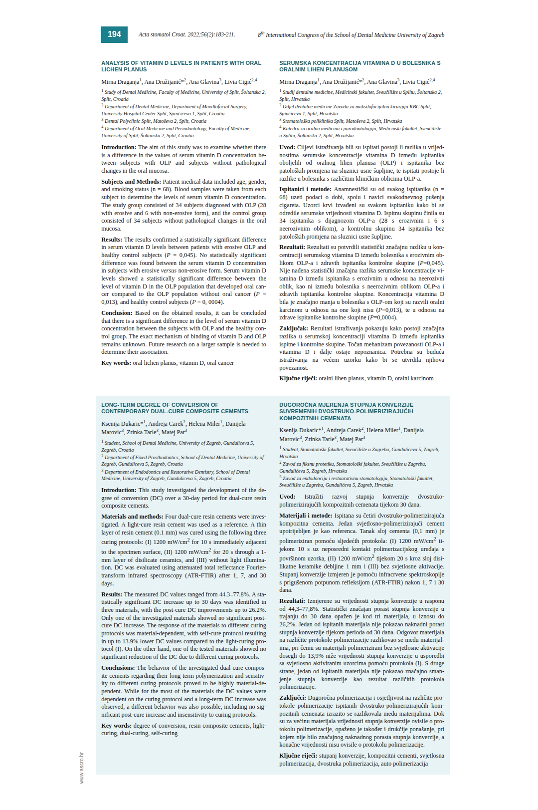194 Acta stomatol Croat. 2022;56(2):183-211. 8th International Congress of the School of Dental Medicine University of Zagreb
Analysis of vitamin D levels in patients with oral lichen planus
Mirna Draganja1, Ana Družijanić*2, Ana Glavina3, Livia Cigić2,4
1 Study of Dental Medicine, Faculty of Medicine, University of Split, Šoltanska 2, Split, Croatia
2 Department of Dental Medicine, Department of Maxillofacial Surgery, University Hospital Center Split, Spinčićeva 1, Split, Croatia
3 Dental Polyclinic Split, Matoševa 2, Split, Croatia
4 Department of Oral Medicine and Periodontology, Faculty of Medicine, University of Split, Šoltanska 2, Split, Croatia
Introduction: The aim of this study was to examine whether there is a difference in the values of serum vitamin D concentration between subjects with OLP and subjects without pathological changes in the oral mucosa.
Subjects and Methods: Patient medical data included age, gender, and smoking status (n = 68). Blood samples were taken from each subject to determine the levels of serum vitamin D concentration. The study group consisted of 34 subjects diagnosed with OLP (28 with erosive and 6 with non-erosive form), and the control group consisted of 34 subjects without pathological changes in the oral mucosa.
Results: The results confirmed a statistically significant difference in serum vitamin D levels between patients with erosive OLP and healthy control subjects (P = 0,045). No statistically significant difference was found between the serum vitamin D concentration in subjects with erosive versus non-erosive form. Serum vitamin D levels showed a statistically significant difference between the level of vitamin D in the OLP population that developed oral cancer compared to the OLP population without oral cancer (P = 0,013), and healthy control subjects (P = 0, 0004).
Conclusion: Based on the obtained results, it can be concluded that there is a significant difference in the level of serum vitamin D concentration between the subjects with OLP and the healthy control group. The exact mechanism of binding of vitamin D and OLP remains unknown. Future research on a larger sample is needed to determine their association.
Key words: oral lichen planus, vitamin D, oral cancer
Serumska koncentracija vitamina D u bolesnika s oralnim lihen planusom
Mirna Draganja1, Ana Družijanić*2, Ana Glavina3, Livia Cigić2,4
1 Studij dentalne medicine, Medicinski fakultet, Sveučilište u Splitu, Šoltanska 2, Split, Hrvatska
2 Odjel dentalne medicine Zavoda za maksilofacijalnu kirurgiju KBC Split, Spinčićeva 1, Split, Hrvatska
3 Stomatološka poliklinika Split, Matoševa 2, Split, Hrvatska
4 Katedra za oralnu medicinu i parodontologiju, Medicinski fakultet, Sveučilište u Splitu, Šoltanska 2, Split, Hrvatska
Uvod: Ciljevi istraživanja bili su ispitati postoji li razlika u vrijednostima serumske koncentracije vitamina D između ispitanika obolјelih od oralnog lihen planusa (OLP) i ispitanika bez patoloških promjena na sluznici usne šuplјine, te ispitati postoje li razlike u bolesnika s različitim kliničkim oblicima OLP-a.
Ispitanici i metode: Anamnestički su od svakog ispitanika (n = 68) uzeti podaci o dobi, spolu i navici svakodnevnog pušenja cigareta. Uzorci krvi izvađeni su svakom ispitaniku kako bi se odredile serumske vrijednosti vitamina D. Ispitnu skupinu činila su 34 ispitanika s dijagnozom OLP-a (28 s erozivnim i 6 s neerozivnim oblikom), a kontrolnu skupinu 34 ispitanika bez patoloških promjena na sluznici usne šuplјine.
Rezultati: Rezultati su potvrdili statistički značajnu razliku u koncentraciji serumskog vitamina D između bolesnika s erozivnim oblikom OLP-a i zdravih ispitanika kontrolne skupine (P=0,045). Nije nađena statistički značajna razlika serumske koncentracije vitamina D između ispitanika s erozivnim u odnosu na neerozivni oblik, kao ni između bolesnika s neerozivnim oblikom OLP-a i zdravih ispitanika kontrolne skupine. Koncentracija vitamina D bila je značajno manja u bolesnika s OLP-om koji su razvili oralni karcinom u odnosu na one koji nisu (P=0,013), te u odnosu na zdrave ispitanike kontrolne skupine (P=0,0004).
Zaklјučak: Rezultati istraživanja pokazuju kako postoji značajna razlika u serumskoj koncentraciji vitamina D između ispitanika ispitne i kontrolne skupine. Točan mehanizam povezanosti OLP-a i vitamina D i dalјe ostaje nepoznanica. Potrebna su buduća istraživanja na većem uzorku kako bi se utvrdila njihova povezanost.
Klјučne riječi: oralni lihen planus, vitamin D, oralni karcinom
Long-term degree of conversion of contemporary dual-cure composite cements
Ksenija Dukaric*1, Andreja Carek2, Helena Miler1, Danijela Marovic3, Zrinka Tarle3, Matej Par3
1 Student, School of Dental Medicine, University of Zagreb, Gunduliceva 5, Zagreb, Croatia
2 Department of Fixed Prosthodontics, School of Dental Medicine, University of Zagreb, Gunduliceva 5, Zagreb, Croatia
3 Department of Endodontics and Restorative Dentistry, School of Dental Medicine, University of Zagreb, Gunduliceva 5, Zagreb, Croatia
Introduction: This study investigated the development of the degree of conversion (DC) over a 30-day period for dual-cure resin composite cements.
Materials and methods: Four dual-cure resin cements were investigated. A light-cure resin cement was used as a reference. A thin layer of resin cement (0.1 mm) was cured using the following three curing protocols: (I) 1200 mW/cm2 for 10 s immediately adjacent to the specimen surface, (II) 1200 mW/cm2 for 20 s through a 1-mm layer of disilicate ceramics, and (III) without light illumination. DC was evaluated using attenuated total reflectance Fourier-transform infrared spectroscopy (ATR-FTIR) after 1, 7, and 30 days.
Results: The measured DC values ranged from 44.3–77.8%. A statistically significant DC increase up to 30 days was identified in three materials, with the post-cure DC improvements up to 26.2%. Only one of the investigated materials showed no significant post-cure DC increase. The response of the materials to different curing protocols was material-dependent, with self-cure protocol resulting in up to 13.9% lower DC values compared to the light-curing protocol (I). On the other hand, one of the tested materials showed no significant reduction of the DC due to different curing protocols.
Conclusions: The behavior of the investigated dual-cure composite cements regarding their long-term polymerization and sensitivity to different curing protocols proved to be highly material-dependent. While for the most of the materials the DC values were dependent on the curing protocol and a long-term DC increase was observed, a different behavior was also possible, including no significant post-cure increase and insensitivity to curing protocols.
Key words: degree of conversion, resin composite cements, light-curing, dual-curing, self-curing
Dugoročna mjerenja stupnja konverzije suvremenih dvostruko-polimerizirajućih kompozitnih cemenata
Ksenija Dukaric*1, Andreja Carek2, Helena Miler1, Danijela Marovic3, Zrinka Tarle3, Matej Par3
1 Student, Stomatološki fakultet, Sveučilište u Zagrebu, Gundulićeva 5, Zagreb, Hrvatska
2 Zavod za fiksnu protetiku, Stomatološki fakultet, Sveučilište u Zagrebu, Gundulićeva 5, Zagreb, Hrvatska
3 Zavod za endodonciju i restaurativnu stomatologiju, Stomatološki fakultet, Sveučilište u Zagrebu, Gundulićeva 5, Zagreb, Hrvatska
Uvod: Istražiti razvoj stupnja konverzije dvostruko-polimerizirajućih kompozitnih cemenata tijekom 30 dana.
Materijali i metode: Ispitana su četiri dvostruko-polimerizirajuća kompozitna cementa. Jedan svjetlosno-polimerizirajući cement upotrijebljen je kao referenca. Tanak sloj cementa (0,1 mm) je polimeriziran pomoću sljedećih protokola: (I) 1200 mW/cm2 tijekom 10 s uz neposredni kontakt polimerizacijskog uređaja s površinom uzorka, (II) 1200 mW/cm2 tijekom 20 s kroz sloj disilikatne keramike debljine 1 mm i (III) bez svjetlosne aktivacije. Stupanj konverzije izmjeren je pomoću infracrvene spektroskopije s prigušenom potpunom refleksijom (ATR-FTIR) nakon 1, 7 i 30 dana.
Rezultati: Izmjerene su vrijednosti stupnja konverzije u rasponu od 44,3–77,8%. Statistički značajan porast stupnja konverzije u trajanju do 30 dana opažen je kod tri materijala, u iznosu do 26,2%. Jedan od ispitanih materijala nije pokazao naknadni porast stupnja konverzije tijekom perioda od 30 dana. Odgovor materijala na različite protokole polimerizacije razlikovao se među materijalima, pri čemu su materijali polimerizirani bez svjetlosne aktivacije dosegli do 13,9% niže vrijednosti stupnja konverzije u usporedbi sa svjetlosno aktiviranim uzorcima pomoću protokola (I). S druge strane, jedan od ispitanih materijala nije pokazao značajno smanjenje stupnja konverzije kao rezultat različitih protokola polimerizacije.
Zaklјučci: Dugoročna polimerizacija i osjetljivost na različite protokole polimerizacije ispitanih dvostruko-polimerizirajućih kompozitnih cemenata izrazito se razlikovala među materijalima. Dok su za većinu materijala vrijednosti stupnja konverzije ovisile o protokolu polimerizacije, opaženo je također i drukčije ponašanje, pri kojem nije bilo značajnog naknadnog porasta stupnja konverzije, a konačne vrijednosti nisu ovisile o protokolu polimerizacije.
Klјučne riječi: stupanj konverzije, kompozitni cementi, svjetlosna polimerizacija, dvostruka polimerizacija, auto polimerizacija
www.ascro.hr